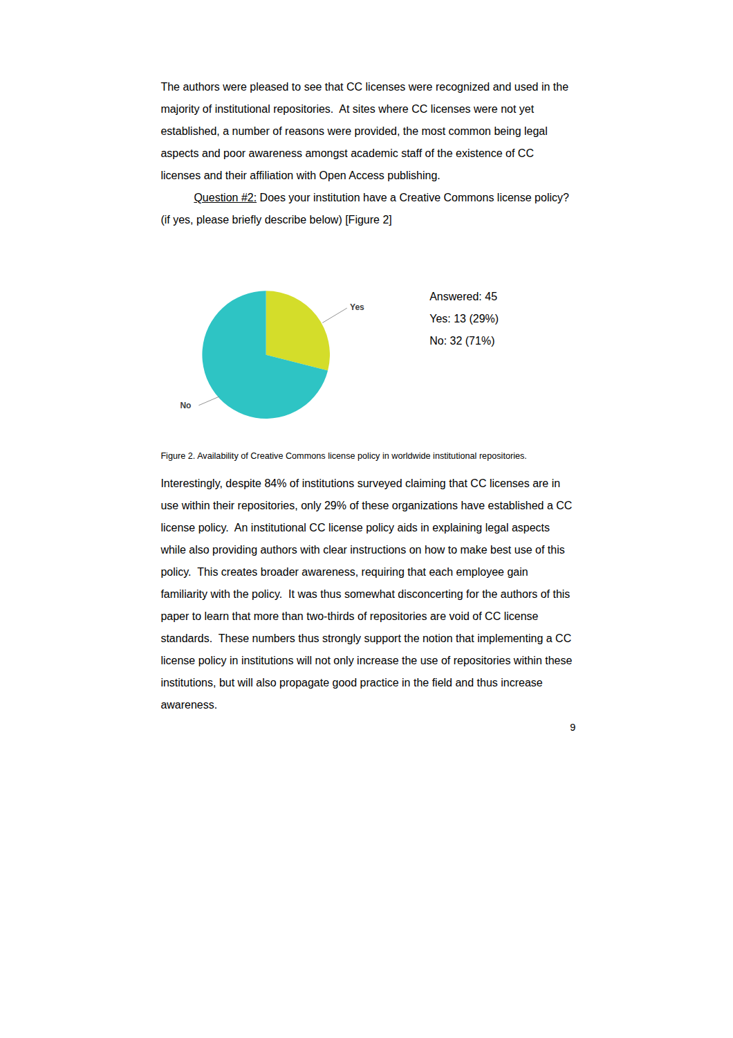The authors were pleased to see that CC licenses were recognized and used in the majority of institutional repositories. At sites where CC licenses were not yet established, a number of reasons were provided, the most common being legal aspects and poor awareness amongst academic staff of the existence of CC licenses and their affiliation with Open Access publishing.
Question #2: Does your institution have a Creative Commons license policy? (if yes, please briefly describe below) [Figure 2]
Yes No
Answered: 45
Yes: 13 (29%)
No: 32 (71%)
Figure 2. Availability of Creative Commons license policy in worldwide institutional repositories.
Interestingly, despite 84% of institutions surveyed claiming that CC licenses are in use within their repositories, only 29% of these organizations have established a CC license policy. An institutional CC license policy aids in explaining legal aspects while also providing authors with clear instructions on how to make best use of this policy. This creates broader awareness, requiring that each employee gain familiarity with the policy. It was thus somewhat disconcerting for the authors of this paper to learn that more than two-thirds of repositories are void of CC license standards. These numbers thus strongly support the notion that implementing a CC license policy in institutions will not only increase the use of repositories within these institutions, but will also propagate good practice in the field and thus increase awareness.
9